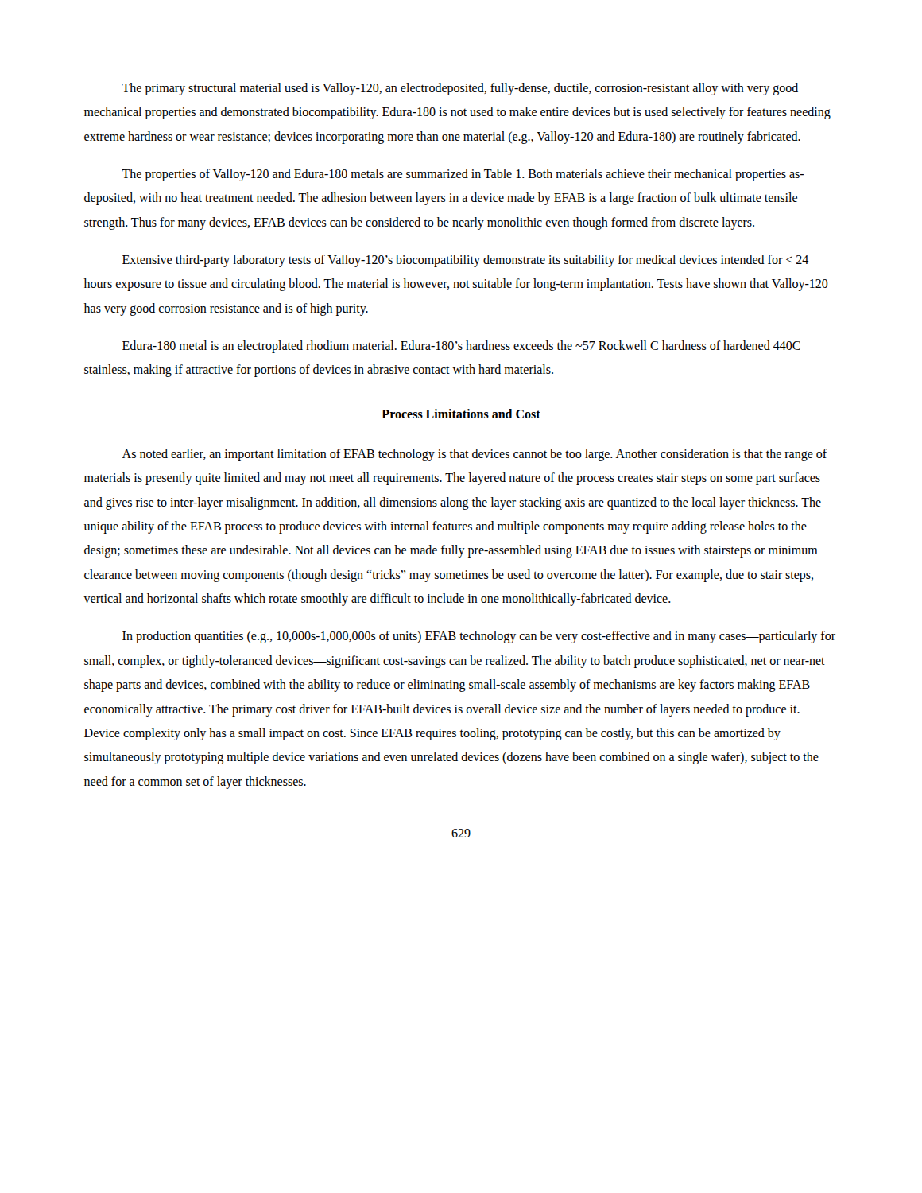The primary structural material used is Valloy-120, an electrodeposited, fully-dense, ductile, corrosion-resistant alloy with very good mechanical properties and demonstrated biocompatibility. Edura-180 is not used to make entire devices but is used selectively for features needing extreme hardness or wear resistance; devices incorporating more than one material (e.g., Valloy-120 and Edura-180) are routinely fabricated.
The properties of Valloy-120 and Edura-180 metals are summarized in Table 1. Both materials achieve their mechanical properties as-deposited, with no heat treatment needed. The adhesion between layers in a device made by EFAB is a large fraction of bulk ultimate tensile strength. Thus for many devices, EFAB devices can be considered to be nearly monolithic even though formed from discrete layers.
Extensive third-party laboratory tests of Valloy-120’s biocompatibility demonstrate its suitability for medical devices intended for < 24 hours exposure to tissue and circulating blood. The material is however, not suitable for long-term implantation. Tests have shown that Valloy-120 has very good corrosion resistance and is of high purity.
Edura-180 metal is an electroplated rhodium material. Edura-180’s hardness exceeds the ~57 Rockwell C hardness of hardened 440C stainless, making if attractive for portions of devices in abrasive contact with hard materials.
Process Limitations and Cost
As noted earlier, an important limitation of EFAB technology is that devices cannot be too large. Another consideration is that the range of materials is presently quite limited and may not meet all requirements. The layered nature of the process creates stair steps on some part surfaces and gives rise to inter-layer misalignment. In addition, all dimensions along the layer stacking axis are quantized to the local layer thickness. The unique ability of the EFAB process to produce devices with internal features and multiple components may require adding release holes to the design; sometimes these are undesirable. Not all devices can be made fully pre-assembled using EFAB due to issues with stairsteps or minimum clearance between moving components (though design “tricks” may sometimes be used to overcome the latter). For example, due to stair steps, vertical and horizontal shafts which rotate smoothly are difficult to include in one monolithically-fabricated device.
In production quantities (e.g., 10,000s-1,000,000s of units) EFAB technology can be very cost-effective and in many cases—particularly for small, complex, or tightly-toleranced devices—significant cost-savings can be realized. The ability to batch produce sophisticated, net or near-net shape parts and devices, combined with the ability to reduce or eliminating small-scale assembly of mechanisms are key factors making EFAB economically attractive. The primary cost driver for EFAB-built devices is overall device size and the number of layers needed to produce it. Device complexity only has a small impact on cost. Since EFAB requires tooling, prototyping can be costly, but this can be amortized by simultaneously prototyping multiple device variations and even unrelated devices (dozens have been combined on a single wafer), subject to the need for a common set of layer thicknesses.
629